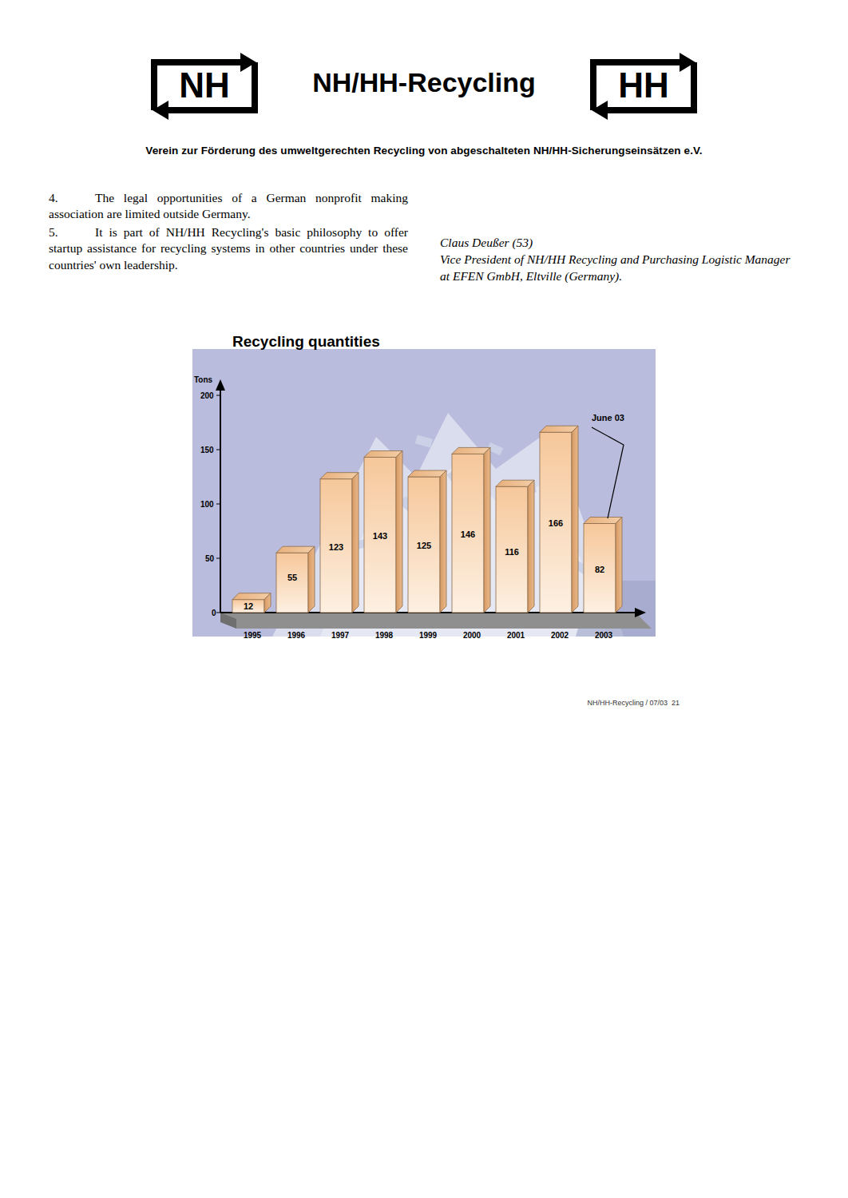NH
NH/HH-Recycling
HH
Verein zur Förderung des umweltgerechten Recycling von abgeschalteten NH/HH-Sicherungseinsätzen e.V.
4. The legal opportunities of a German nonprofit making association are limited outside Germany.
5. It is part of NH/HH Recycling's basic philosophy to offer startup assistance for recycling systems in other countries under these countries' own leadership.
Claus Deußer (53)
Vice President of NH/HH Recycling and Purchasing Logistic Manager at EFEN GmbH, Eltville (Germany).
200 150 100 50 0 Tons 12 55 123 143 125 146 116 166 82 June 03 1995 1996 1997 1998 1999 2000 2001 2002 2003
Recycling quantities
NH/HH-Recycling / 07/03 21